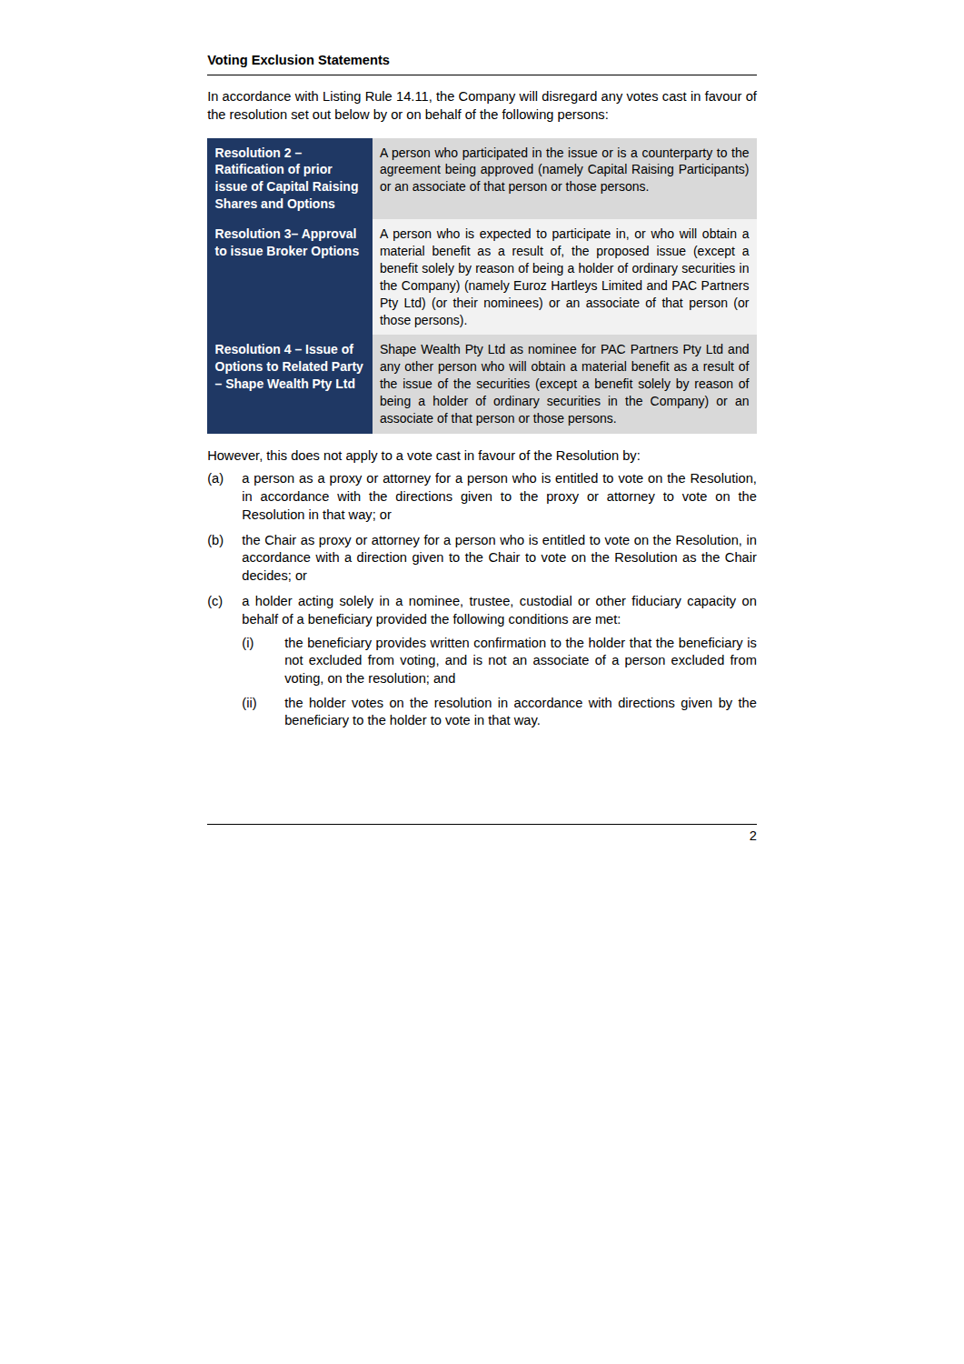Voting Exclusion Statements
In accordance with Listing Rule 14.11, the Company will disregard any votes cast in favour of the resolution set out below by or on behalf of the following persons:
| Resolution 2 – Ratification of prior issue of Capital Raising Shares and Options | A person who participated in the issue or is a counterparty to the agreement being approved (namely Capital Raising Participants) or an associate of that person or those persons. |
| Resolution 3– Approval to issue Broker Options | A person who is expected to participate in, or who will obtain a material benefit as a result of, the proposed issue (except a benefit solely by reason of being a holder of ordinary securities in the Company) (namely Euroz Hartleys Limited and PAC Partners Pty Ltd) (or their nominees) or an associate of that person (or those persons). |
| Resolution 4 – Issue of Options to Related Party – Shape Wealth Pty Ltd | Shape Wealth Pty Ltd as nominee for PAC Partners Pty Ltd and any other person who will obtain a material benefit as a result of the issue of the securities (except a benefit solely by reason of being a holder of ordinary securities in the Company) or an associate of that person or those persons. |
However, this does not apply to a vote cast in favour of the Resolution by:
(a) a person as a proxy or attorney for a person who is entitled to vote on the Resolution, in accordance with the directions given to the proxy or attorney to vote on the Resolution in that way; or
(b) the Chair as proxy or attorney for a person who is entitled to vote on the Resolution, in accordance with a direction given to the Chair to vote on the Resolution as the Chair decides; or
(c) a holder acting solely in a nominee, trustee, custodial or other fiduciary capacity on behalf of a beneficiary provided the following conditions are met:
(i) the beneficiary provides written confirmation to the holder that the beneficiary is not excluded from voting, and is not an associate of a person excluded from voting, on the resolution; and
(ii) the holder votes on the resolution in accordance with directions given by the beneficiary to the holder to vote in that way.
2